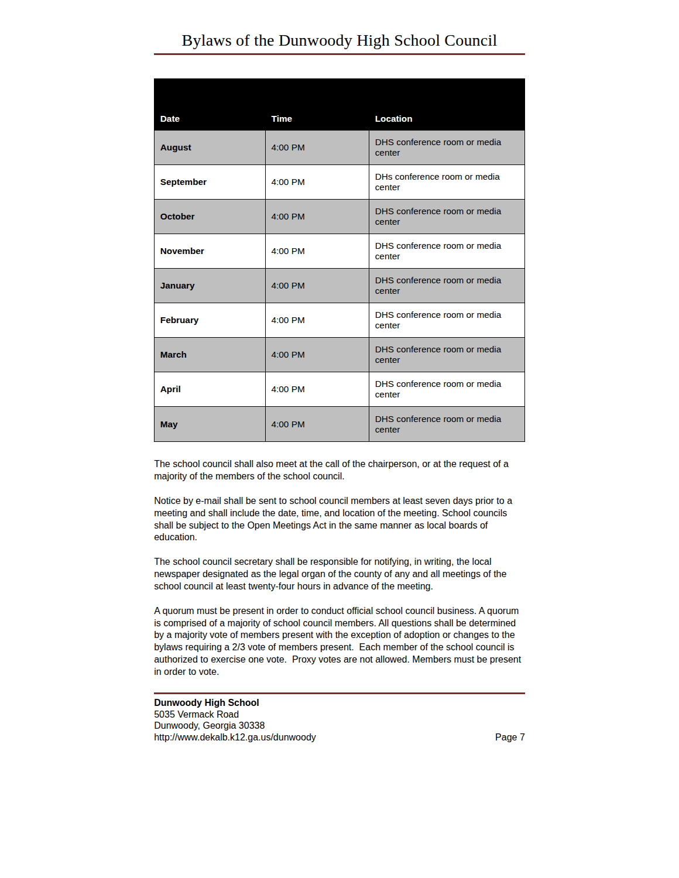Bylaws of the Dunwoody High School Council
| Date | Time | Location |
| --- | --- | --- |
| August | 4:00 PM | DHS conference room or media center |
| September | 4:00 PM | DHs conference room or media center |
| October | 4:00 PM | DHS conference room or media center |
| November | 4:00 PM | DHS conference room or media center |
| January | 4:00 PM | DHS conference room or media center |
| February | 4:00 PM | DHS conference room or media center |
| March | 4:00 PM | DHS conference room or media center |
| April | 4:00 PM | DHS conference room or media center |
| May | 4:00 PM | DHS conference room or media center |
The school council shall also meet at the call of the chairperson, or at the request of a majority of the members of the school council.
Notice by e-mail shall be sent to school council members at least seven days prior to a meeting and shall include the date, time, and location of the meeting. School councils shall be subject to the Open Meetings Act in the same manner as local boards of education.
The school council secretary shall be responsible for notifying, in writing, the local newspaper designated as the legal organ of the county of any and all meetings of the school council at least twenty-four hours in advance of the meeting.
A quorum must be present in order to conduct official school council business. A quorum is comprised of a majority of school council members. All questions shall be determined by a majority vote of members present with the exception of adoption or changes to the bylaws requiring a 2/3 vote of members present. Each member of the school council is authorized to exercise one vote. Proxy votes are not allowed. Members must be present in order to vote.
Dunwoody High School
5035 Vermack Road
Dunwoody, Georgia 30338
http://www.dekalb.k12.ga.us/dunwoody
Page 7